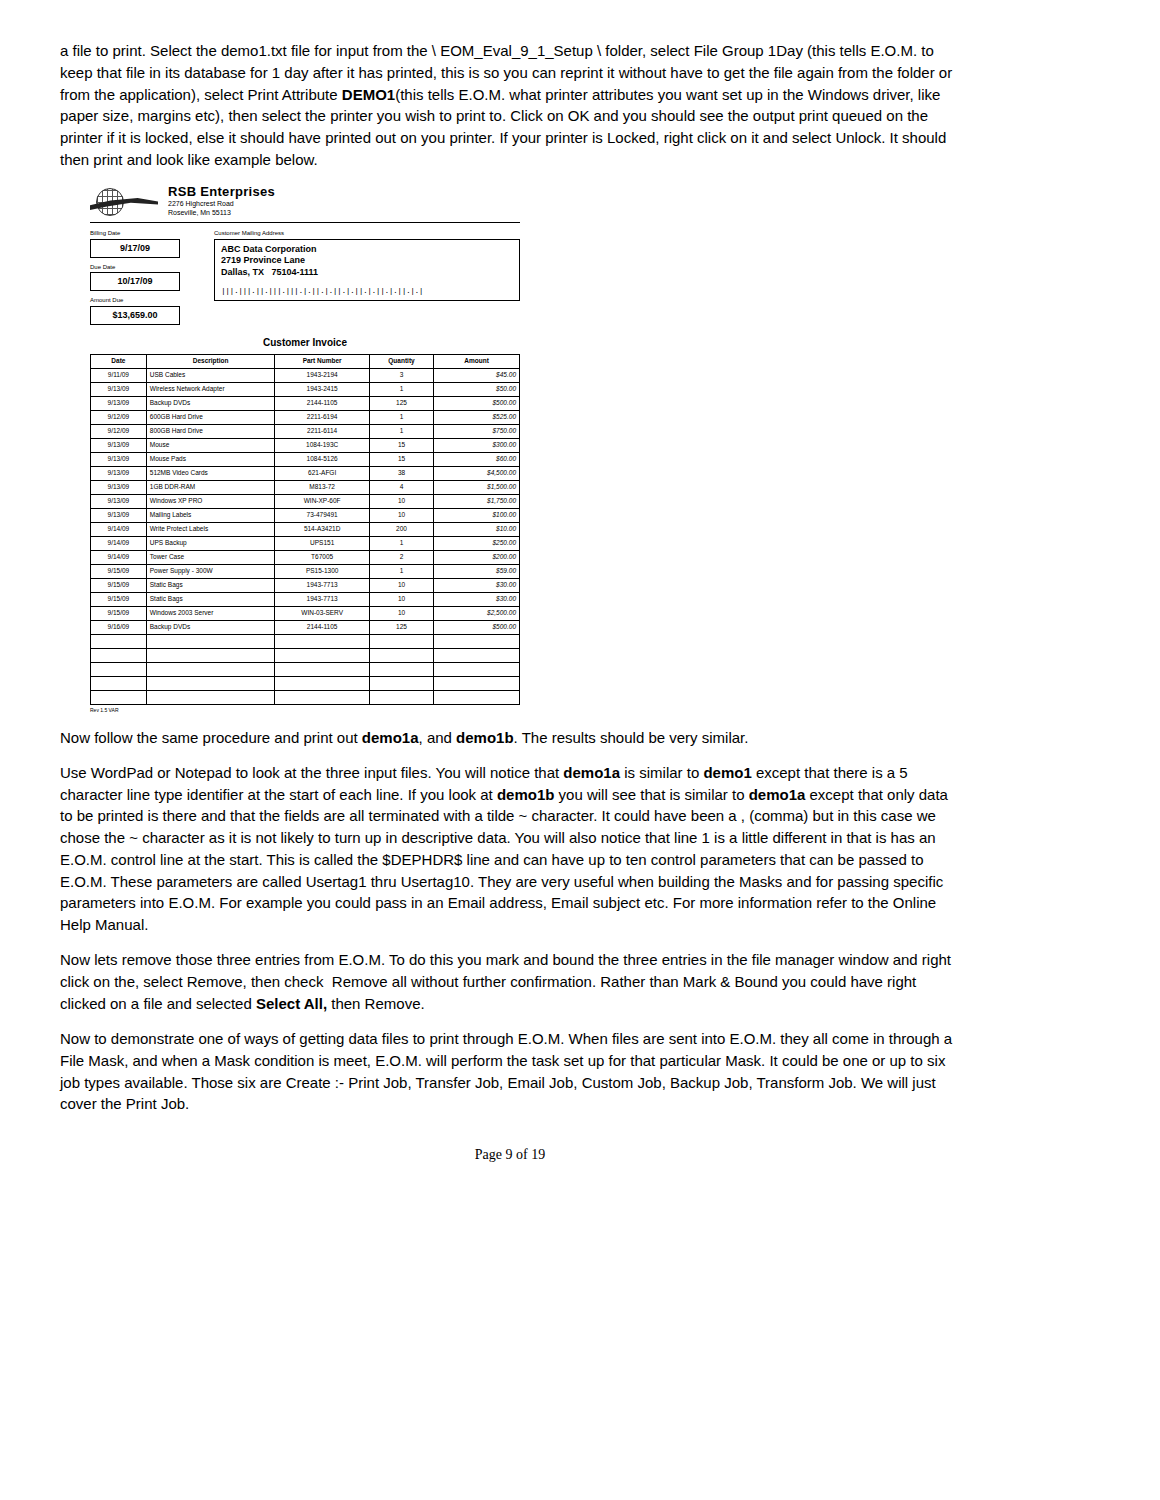a file to print. Select the demo1.txt file for input from the \ EOM_Eval_9_1_Setup \ folder, select File Group 1Day (this tells E.O.M. to keep that file in its database for 1 day after it has printed, this is so you can reprint it without have to get the file again from the folder or from the application), select Print Attribute DEMO1(this tells E.O.M. what printer attributes you want set up in the Windows driver, like paper size, margins etc), then select the printer you wish to print to. Click on OK and you should see the output print queued on the printer if it is locked, else it should have printed out on you printer. If your printer is Locked, right click on it and select Unlock. It should then print and look like example below.
RSB Enterprises
2276 Highcrest Road
Roseville, Mn 55113
Billing Date
9/17/09
Due Date
10/17/09
Amount Due
$13,659.00
Customer Mailing Address
ABC Data Corporation
2719 Province Lane
Dallas, TX 75104-1111
|||.|||.||.|||.|||.|.||.|.||.|.||.|.||.|.||.|.|
Customer Invoice
| Date | Description | Part Number | Quantity | Amount |
| --- | --- | --- | --- | --- |
| 9/11/09 | USB Cables | 1943-2194 | 3 | $45.00 |
| 9/13/09 | Wireless Network Adapter | 1943-2415 | 1 | $50.00 |
| 9/13/09 | Backup DVDs | 2144-1105 | 125 | $500.00 |
| 9/12/09 | 600GB Hard Drive | 2211-6194 | 1 | $525.00 |
| 9/12/09 | 800GB Hard Drive | 2211-6114 | 1 | $750.00 |
| 9/13/09 | Mouse | 1084-193C | 15 | $300.00 |
| 9/13/09 | Mouse Pads | 1084-5126 | 15 | $60.00 |
| 9/13/09 | 512MB Video Cards | 621-AFGI | 38 | $4,500.00 |
| 9/13/09 | 1GB DDR-RAM | M813-72 | 4 | $1,500.00 |
| 9/13/09 | Windows XP PRO | WIN-XP-60F | 10 | $1,750.00 |
| 9/13/09 | Mailing Labels | 73-479491 | 10 | $100.00 |
| 9/14/09 | Write Protect Labels | 514-A3421D | 200 | $10.00 |
| 9/14/09 | UPS Backup | UPS151 | 1 | $250.00 |
| 9/14/09 | Tower Case | T67005 | 2 | $200.00 |
| 9/15/09 | Power Supply - 300W | PS15-1300 | 1 | $59.00 |
| 9/15/09 | Static Bags | 1943-7713 | 10 | $30.00 |
| 9/15/09 | Static Bags | 1943-7713 | 10 | $30.00 |
| 9/15/09 | Windows 2003 Server | WIN-03-SERV | 10 | $2,500.00 |
| 9/16/09 | Backup DVDs | 2144-1105 | 125 | $500.00 |
Rev 1.5 VAR
Now follow the same procedure and print out demo1a, and demo1b. The results should be very similar.
Use WordPad or Notepad to look at the three input files. You will notice that demo1a is similar to demo1 except that there is a 5 character line type identifier at the start of each line. If you look at demo1b you will see that is similar to demo1a except that only data to be printed is there and that the fields are all terminated with a tilde ~ character. It could have been a , (comma) but in this case we chose the ~ character as it is not likely to turn up in descriptive data. You will also notice that line 1 is a little different in that is has an E.O.M. control line at the start. This is called the $DEPHDR$ line and can have up to ten control parameters that can be passed to E.O.M. These parameters are called Usertag1 thru Usertag10. They are very useful when building the Masks and for passing specific parameters into E.O.M. For example you could pass in an Email address, Email subject etc. For more information refer to the Online Help Manual.
Now lets remove those three entries from E.O.M. To do this you mark and bound the three entries in the file manager window and right click on the, select Remove, then check Remove all without further confirmation. Rather than Mark & Bound you could have right clicked on a file and selected Select All, then Remove.
Now to demonstrate one of ways of getting data files to print through E.O.M. When files are sent into E.O.M. they all come in through a File Mask, and when a Mask condition is meet, E.O.M. will perform the task set up for that particular Mask. It could be one or up to six job types available. Those six are Create :- Print Job, Transfer Job, Email Job, Custom Job, Backup Job, Transform Job. We will just cover the Print Job.
Page 9 of 19